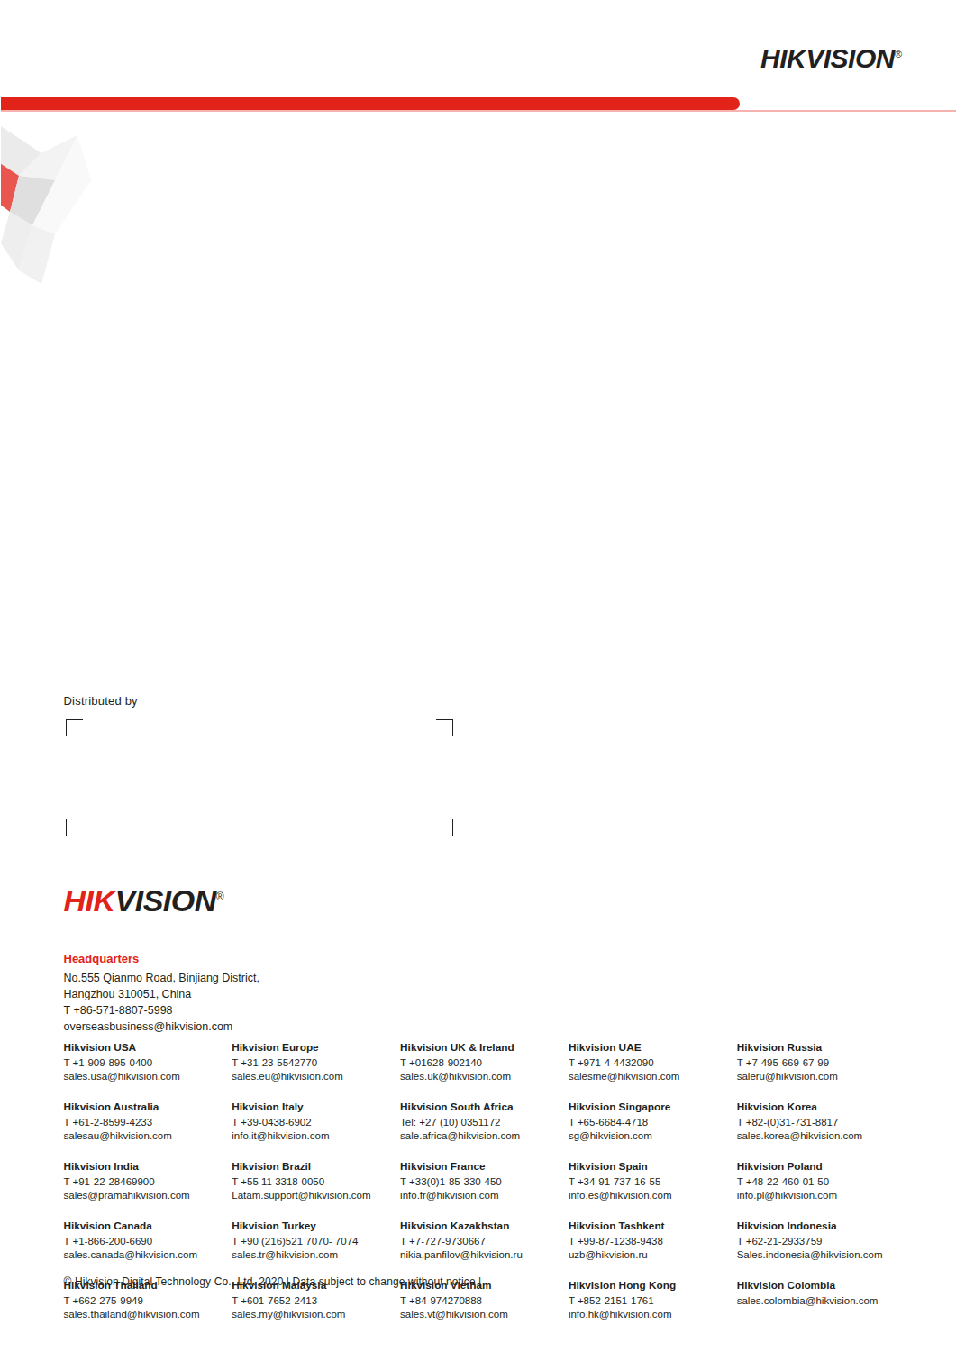HIK VISION®
Distributed by
HIK VISION®
Headquarters
No.555 Qianmo Road, Binjiang District,
Hangzhou 310051, China
T +86-571-8807-5998
overseasbusiness@hikvision.com
Hikvision USA T +1-909-895-0400 sales.usa@hikvision.com
Hikvision Europe T +31-23-5542770 sales.eu@hikvision.com
Hikvision UK & Ireland T +01628-902140 sales.uk@hikvision.com
Hikvision UAE T +971-4-4432090 salesme@hikvision.com
Hikvision Russia T +7-495-669-67-99 saleru@hikvision.com
Hikvision Australia T +61-2-8599-4233 salesau@hikvision.com
Hikvision Italy T +39-0438-6902 info.it@hikvision.com
Hikvision South Africa Tel: +27 (10) 0351172 sale.africa@hikvision.com
Hikvision Singapore T +65-6684-4718 sg@hikvision.com
Hikvision Korea T +82-(0)31-731-8817 sales.korea@hikvision.com
Hikvision India T +91-22-28469900 sales@pramahikvision.com
Hikvision Brazil T +55 11 3318-0050 Latam.support@hikvision.com
Hikvision France T +33(0)1-85-330-450 info.fr@hikvision.com
Hikvision Spain T +34-91-737-16-55 info.es@hikvision.com
Hikvision Poland T +48-22-460-01-50 info.pl@hikvision.com
Hikvision Canada T +1-866-200-6690 sales.canada@hikvision.com
Hikvision Turkey T +90 (216)521 7070- 7074 sales.tr@hikvision.com
Hikvision Kazakhstan T +7-727-9730667 nikia.panfilov@hikvision.ru
Hikvision Tashkent T +99-87-1238-9438 uzb@hikvision.ru
Hikvision Indonesia T +62-21-2933759 Sales.indonesia@hikvision.com
Hikvision Thailand T +662-275-9949 sales.thailand@hikvision.com
Hikvision Malaysia T +601-7652-2413 sales.my@hikvision.com
Hikvision Vietnam T +84-974270888 sales.vt@hikvision.com
Hikvision Hong Kong T +852-2151-1761 info.hk@hikvision.com
Hikvision Colombia sales.colombia@hikvision.com
© Hikvision Digital Technology Co., Ltd. 2020 | Data subject to change without notice |